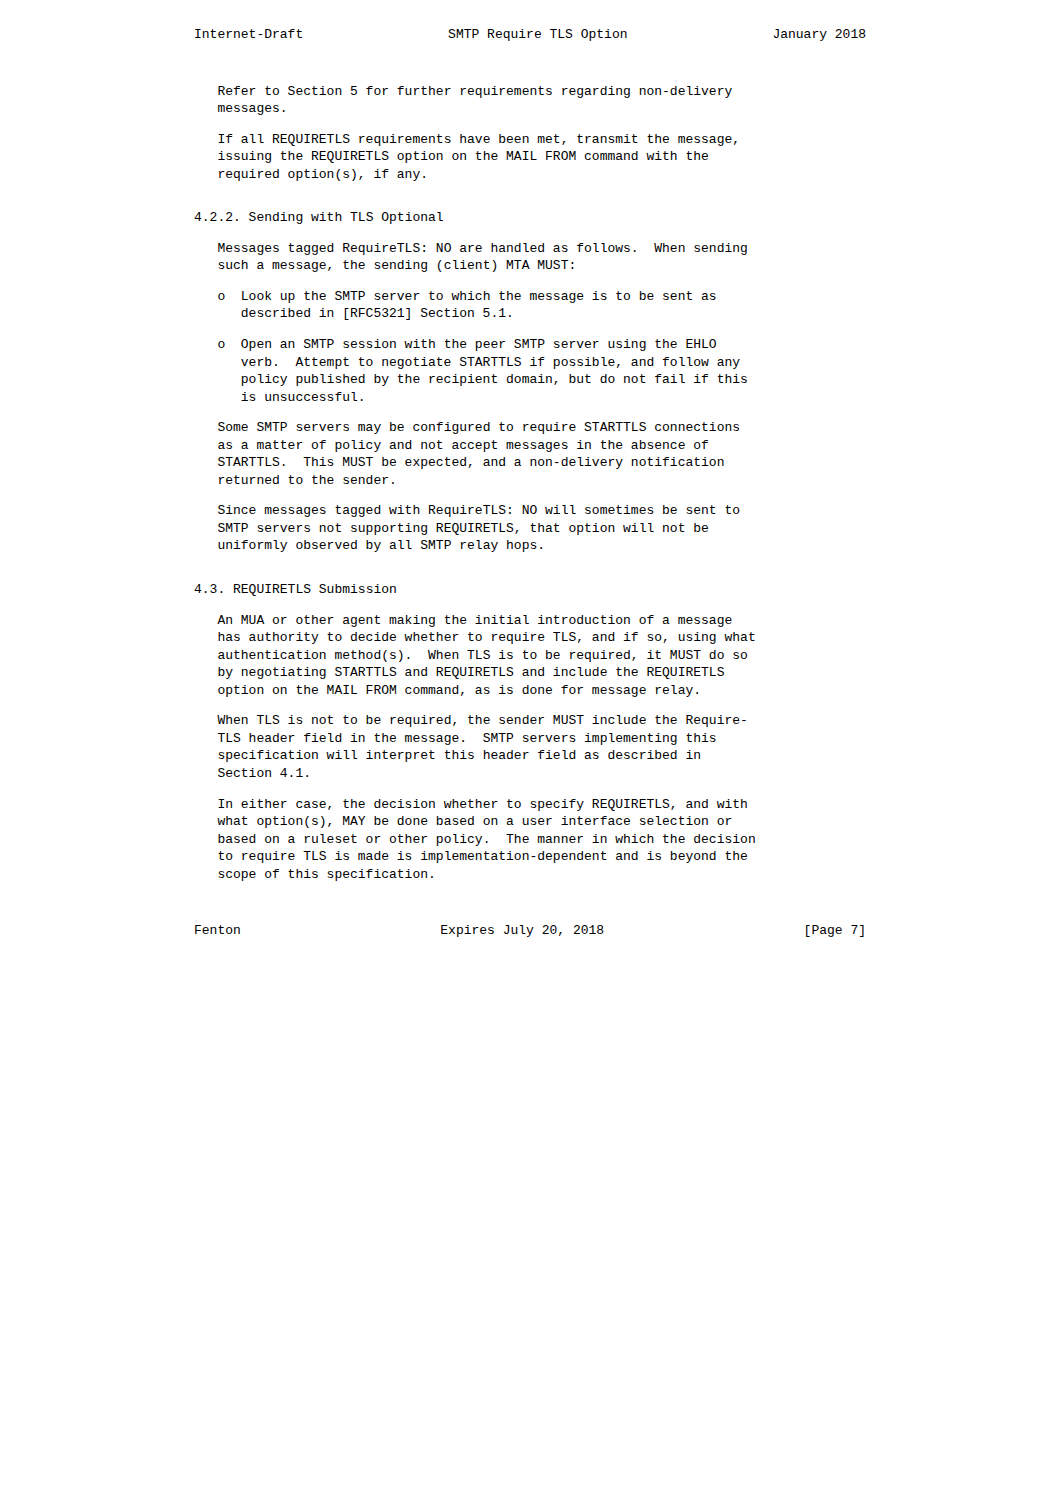Internet-Draft SMTP Require TLS Option January 2018
Refer to Section 5 for further requirements regarding non-delivery messages.
If all REQUIRETLS requirements have been met, transmit the message, issuing the REQUIRETLS option on the MAIL FROM command with the required option(s), if any.
4.2.2. Sending with TLS Optional
Messages tagged RequireTLS: NO are handled as follows. When sending such a message, the sending (client) MTA MUST:
Look up the SMTP server to which the message is to be sent as described in [RFC5321] Section 5.1.
Open an SMTP session with the peer SMTP server using the EHLO verb. Attempt to negotiate STARTTLS if possible, and follow any policy published by the recipient domain, but do not fail if this is unsuccessful.
Some SMTP servers may be configured to require STARTTLS connections as a matter of policy and not accept messages in the absence of STARTTLS. This MUST be expected, and a non-delivery notification returned to the sender.
Since messages tagged with RequireTLS: NO will sometimes be sent to SMTP servers not supporting REQUIRETLS, that option will not be uniformly observed by all SMTP relay hops.
4.3. REQUIRETLS Submission
An MUA or other agent making the initial introduction of a message has authority to decide whether to require TLS, and if so, using what authentication method(s). When TLS is to be required, it MUST do so by negotiating STARTTLS and REQUIRETLS and include the REQUIRETLS option on the MAIL FROM command, as is done for message relay.
When TLS is not to be required, the sender MUST include the Require- TLS header field in the message. SMTP servers implementing this specification will interpret this header field as described in Section 4.1.
In either case, the decision whether to specify REQUIRETLS, and with what option(s), MAY be done based on a user interface selection or based on a ruleset or other policy. The manner in which the decision to require TLS is made is implementation-dependent and is beyond the scope of this specification.
Fenton Expires July 20, 2018 [Page 7]